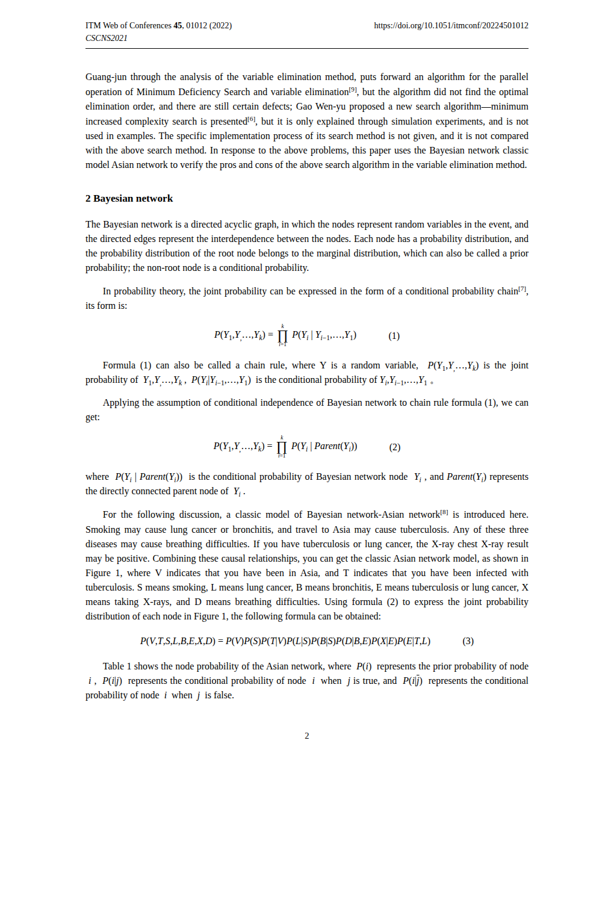ITM Web of Conferences 45, 01012 (2022)
CSCNS2021
https://doi.org/10.1051/itmconf/20224501012
Guang-jun through the analysis of the variable elimination method, puts forward an algorithm for the parallel operation of Minimum Deficiency Search and variable elimination[9], but the algorithm did not find the optimal elimination order, and there are still certain defects; Gao Wen-yu proposed a new search algorithm—minimum increased complexity search is presented[6], but it is only explained through simulation experiments, and is not used in examples. The specific implementation process of its search method is not given, and it is not compared with the above search method. In response to the above problems, this paper uses the Bayesian network classic model Asian network to verify the pros and cons of the above search algorithm in the variable elimination method.
2 Bayesian network
The Bayesian network is a directed acyclic graph, in which the nodes represent random variables in the event, and the directed edges represent the interdependence between the nodes. Each node has a probability distribution, and the probability distribution of the root node belongs to the marginal distribution, which can also be called a prior probability; the non-root node is a conditional probability.
In probability theory, the joint probability can be expressed in the form of a conditional probability chain[7], its form is:
P(Y1,Y,…,Yk) = k∏i=1 P(Yi | Yi−1,…,Y1)
(1)
Formula (1) can also be called a chain rule, where Y is a random variable, P(Y1,Y,…,Yk) is the joint probability of Y1,Y,…,Yk , P(Yi|Yi−1,…,Y1) is the conditional probability of Yi,Yi−1,…,Y1 。
Applying the assumption of conditional independence of Bayesian network to chain rule formula (1), we can get:
P(Y1,Y,…,Yk) = k∏i=1 P(Yi | Parent(Yi))
(2)
where P(Yi | Parent(Yi)) is the conditional probability of Bayesian network node Yi , and Parent(Yi) represents the directly connected parent node of Yi .
For the following discussion, a classic model of Bayesian network-Asian network[8] is introduced here. Smoking may cause lung cancer or bronchitis, and travel to Asia may cause tuberculosis. Any of these three diseases may cause breathing difficulties. If you have tuberculosis or lung cancer, the X-ray chest X-ray result may be positive. Combining these causal relationships, you can get the classic Asian network model, as shown in Figure 1, where V indicates that you have been in Asia, and T indicates that you have been infected with tuberculosis. S means smoking, L means lung cancer, B means bronchitis, E means tuberculosis or lung cancer, X means taking X-rays, and D means breathing difficulties. Using formula (2) to express the joint probability distribution of each node in Figure 1, the following formula can be obtained:
P(V,T,S,L,B,E,X,D) = P(V)P(S)P(T|V)P(L|S)P(B|S)P(D|B,E)P(X|E)P(E|T,L)
(3)
Table 1 shows the node probability of the Asian network, where P(i) represents the prior probability of node i , P(i|j) represents the conditional probability of node i when j is true, and P(i|j) represents the conditional probability of node i when j is false.
2